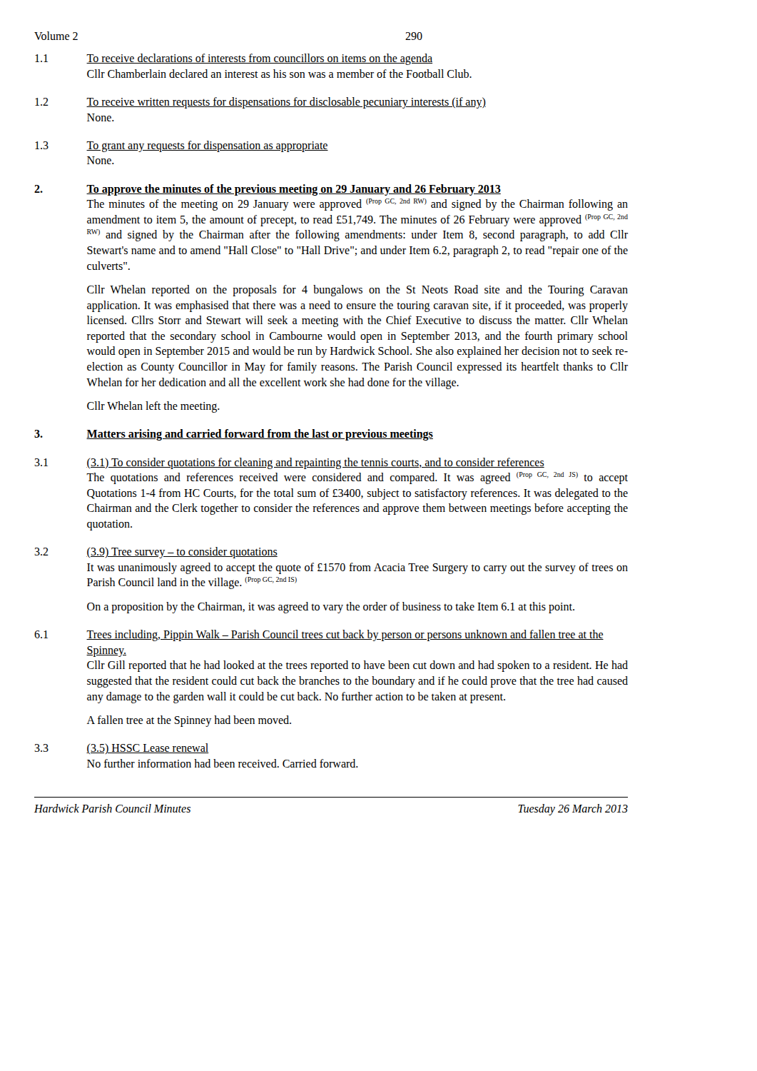Volume 2
290
1.1
To receive declarations of interests from councillors on items on the agenda
Cllr Chamberlain declared an interest as his son was a member of the Football Club.
1.2
To receive written requests for dispensations for disclosable pecuniary interests (if any)
None.
1.3
To grant any requests for dispensation as appropriate
None.
2.
To approve the minutes of the previous meeting on 29 January and 26 February 2013
The minutes of the meeting on 29 January were approved (Prop GC, 2nd RW) and signed by the Chairman following an amendment to item 5, the amount of precept, to read £51,749. The minutes of 26 February were approved (Prop GC, 2nd RW) and signed by the Chairman after the following amendments: under Item 8, second paragraph, to add Cllr Stewart's name and to amend "Hall Close" to "Hall Drive"; and under Item 6.2, paragraph 2, to read "repair one of the culverts".
Cllr Whelan reported on the proposals for 4 bungalows on the St Neots Road site and the Touring Caravan application. It was emphasised that there was a need to ensure the touring caravan site, if it proceeded, was properly licensed. Cllrs Storr and Stewart will seek a meeting with the Chief Executive to discuss the matter. Cllr Whelan reported that the secondary school in Cambourne would open in September 2013, and the fourth primary school would open in September 2015 and would be run by Hardwick School. She also explained her decision not to seek re-election as County Councillor in May for family reasons. The Parish Council expressed its heartfelt thanks to Cllr Whelan for her dedication and all the excellent work she had done for the village.
Cllr Whelan left the meeting.
3.
Matters arising and carried forward from the last or previous meetings
3.1
(3.1) To consider quotations for cleaning and repainting the tennis courts, and to consider references
The quotations and references received were considered and compared. It was agreed (Prop GC, 2nd JS) to accept Quotations 1-4 from HC Courts, for the total sum of £3400, subject to satisfactory references. It was delegated to the Chairman and the Clerk together to consider the references and approve them between meetings before accepting the quotation.
3.2
(3.9) Tree survey – to consider quotations
It was unanimously agreed to accept the quote of £1570 from Acacia Tree Surgery to carry out the survey of trees on Parish Council land in the village. (Prop GC, 2nd IS)
On a proposition by the Chairman, it was agreed to vary the order of business to take Item 6.1 at this point.
6.1
Trees including, Pippin Walk – Parish Council trees cut back by person or persons unknown and fallen tree at the Spinney.
Cllr Gill reported that he had looked at the trees reported to have been cut down and had spoken to a resident. He had suggested that the resident could cut back the branches to the boundary and if he could prove that the tree had caused any damage to the garden wall it could be cut back. No further action to be taken at present.
A fallen tree at the Spinney had been moved.
3.3
(3.5) HSSC Lease renewal
No further information had been received. Carried forward.
Hardwick Parish Council Minutes
Tuesday 26 March 2013